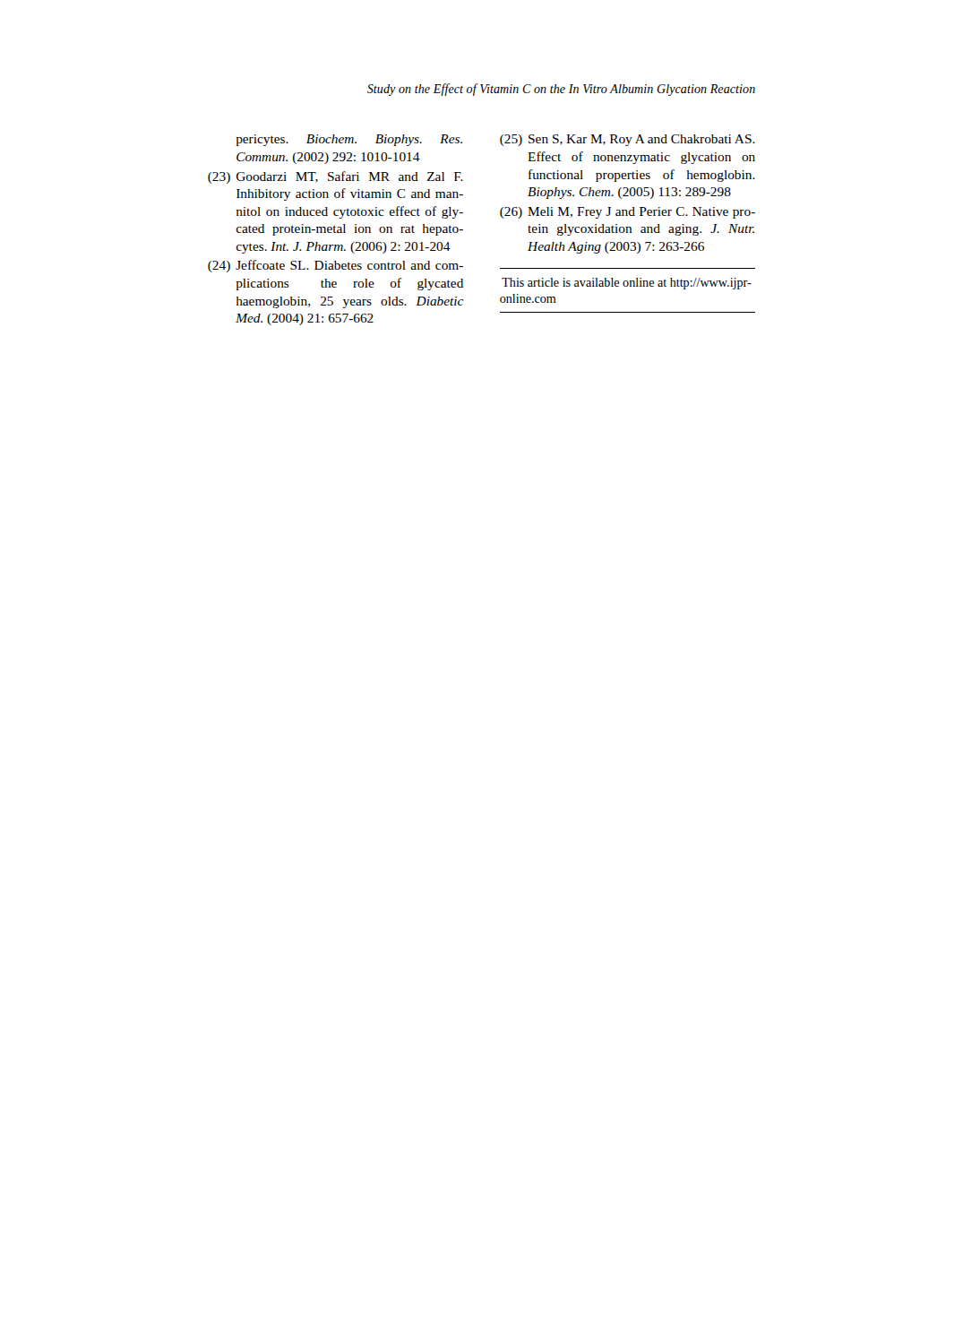Study on the Effect of Vitamin C on the In Vitro Albumin Glycation Reaction
pericytes. Biochem. Biophys. Res. Commun. (2002) 292: 1010-1014
(23) Goodarzi MT, Safari MR and Zal F. Inhibitory action of vitamin C and mannitol on induced cytotoxic effect of glycated protein-metal ion on rat hepatocytes. Int. J. Pharm. (2006) 2: 201-204
(24) Jeffcoate SL. Diabetes control and complications the role of glycated haemoglobin, 25 years olds. Diabetic Med. (2004) 21: 657-662
(25) Sen S, Kar M, Roy A and Chakrobati AS. Effect of nonenzymatic glycation on functional properties of hemoglobin. Biophys. Chem. (2005) 113: 289-298
(26) Meli M, Frey J and Perier C. Native protein glycoxidation and aging. J. Nutr. Health Aging (2003) 7: 263-266
This article is available online at http://www.ijpr-online.com